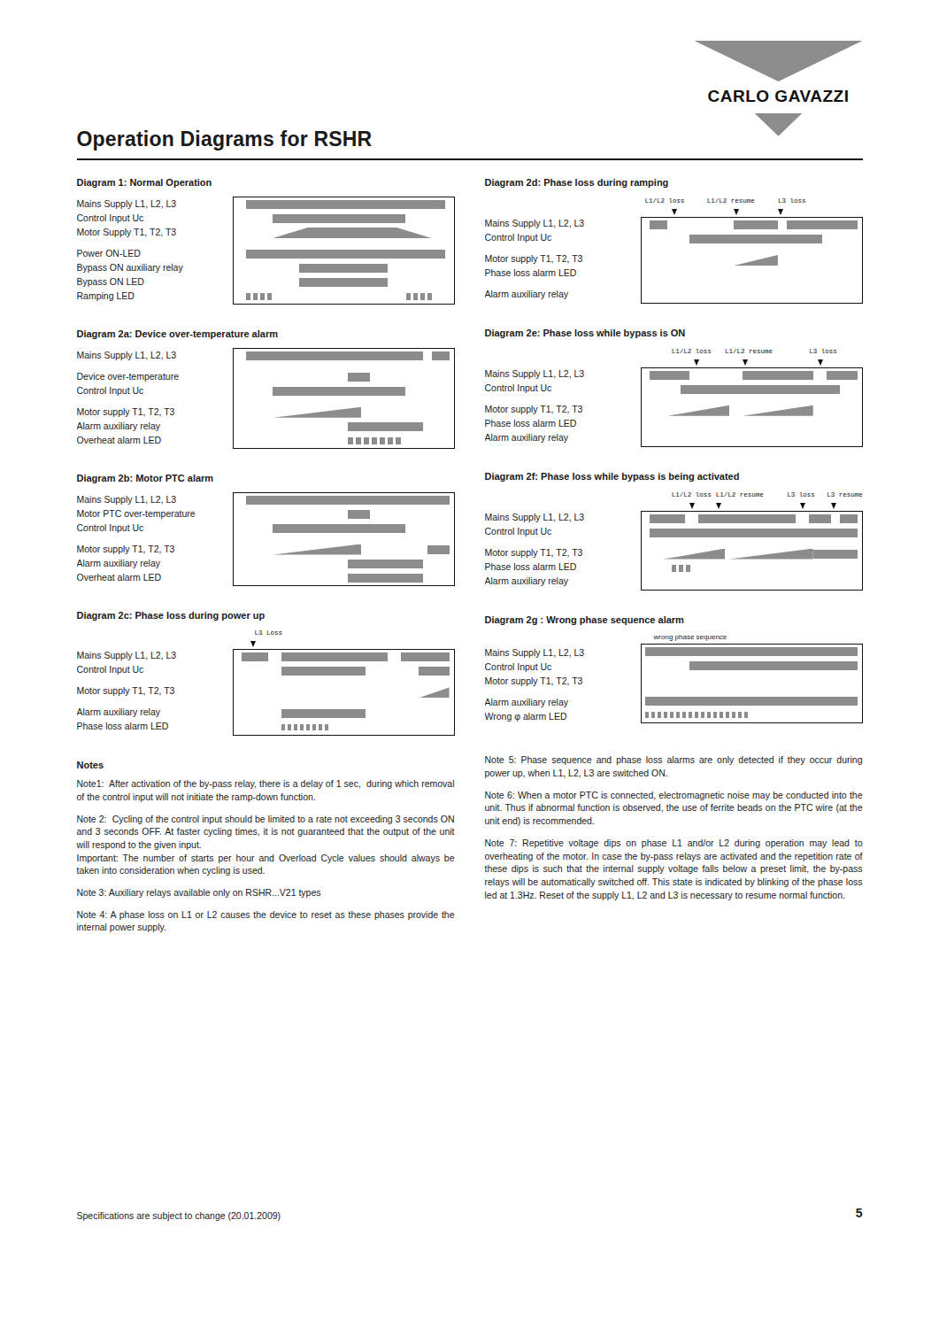CARLO GAVAZZI
Operation Diagrams for RSHR
Diagram 1: Normal Operation
Mains Supply L1, L2, L3
Control Input Uc
Motor Supply T1, T2, T3
Power ON-LED
Bypass ON auxiliary relay
Bypass ON LED
Ramping LED
Diagram 2a: Device over-temperature alarm
Mains Supply L1, L2, L3
Device over-temperature
Control Input Uc
Motor supply T1, T2, T3
Alarm auxiliary relay
Overheat alarm LED
Diagram 2b: Motor PTC alarm
Mains Supply L1, L2, L3
Motor PTC over-temperature
Control Input Uc
Motor supply T1, T2, T3
Alarm auxiliary relay
Overheat alarm LED
Diagram 2c: Phase loss during power up
Mains Supply L1, L2, L3
Control Input Uc
Motor supply T1, T2, T3
Alarm auxiliary relay
Phase loss alarm LED
L3 Loss
Notes
Note1: After activation of the by-pass relay, there is a delay of 1 sec, during which removal of the control input will not initiate the ramp-down function.
Note 2: Cycling of the control input should be limited to a rate not exceeding 3 seconds ON and 3 seconds OFF. At faster cycling times, it is not guaranteed that the output of the unit will respond to the given input.
Important: The number of starts per hour and Overload Cycle values should always be taken into consideration when cycling is used.
Note 3: Auxiliary relays available only on RSHR...V21 types
Note 4: A phase loss on L1 or L2 causes the device to reset as these phases provide the internal power supply.
Diagram 2d: Phase loss during ramping
Mains Supply L1, L2, L3
Control Input Uc
Motor supply T1, T2, T3
Phase loss alarm LED
Alarm auxiliary relay
L1/L2 loss L1/L2 resume L3 loss
Diagram 2e: Phase loss while bypass is ON
Mains Supply L1, L2, L3
Control Input Uc
Motor supply T1, T2, T3
Phase loss alarm LED
Alarm auxiliary relay
L1/L2 loss L1/L2 resume L3 loss
Diagram 2f: Phase loss while bypass is being activated
Mains Supply L1, L2, L3
Control Input Uc
Motor supply T1, T2, T3
Phase loss alarm LED
Alarm auxiliary relay
L1/L2 loss L1/L2 resume L3 loss L3 resume
Diagram 2g : Wrong phase sequence alarm
Mains Supply L1, L2, L3
Control Input Uc
Motor supply T1, T2, T3
Alarm auxiliary relay
Wrong φ alarm LED
wrong phase sequence
Note 5: Phase sequence and phase loss alarms are only detected if they occur during power up, when L1, L2, L3 are switched ON.
Note 6: When a motor PTC is connected, electromagnetic noise may be conducted into the unit. Thus if abnormal function is observed, the use of ferrite beads on the PTC wire (at the unit end) is recommended.
Note 7: Repetitive voltage dips on phase L1 and/or L2 during operation may lead to overheating of the motor. In case the by-pass relays are activated and the repetition rate of these dips is such that the internal supply voltage falls below a preset limit, the by-pass relays will be automatically switched off. This state is indicated by blinking of the phase loss led at 1.3Hz. Reset of the supply L1, L2 and L3 is necessary to resume normal function.
Specifications are subject to change (20.01.2009)
5